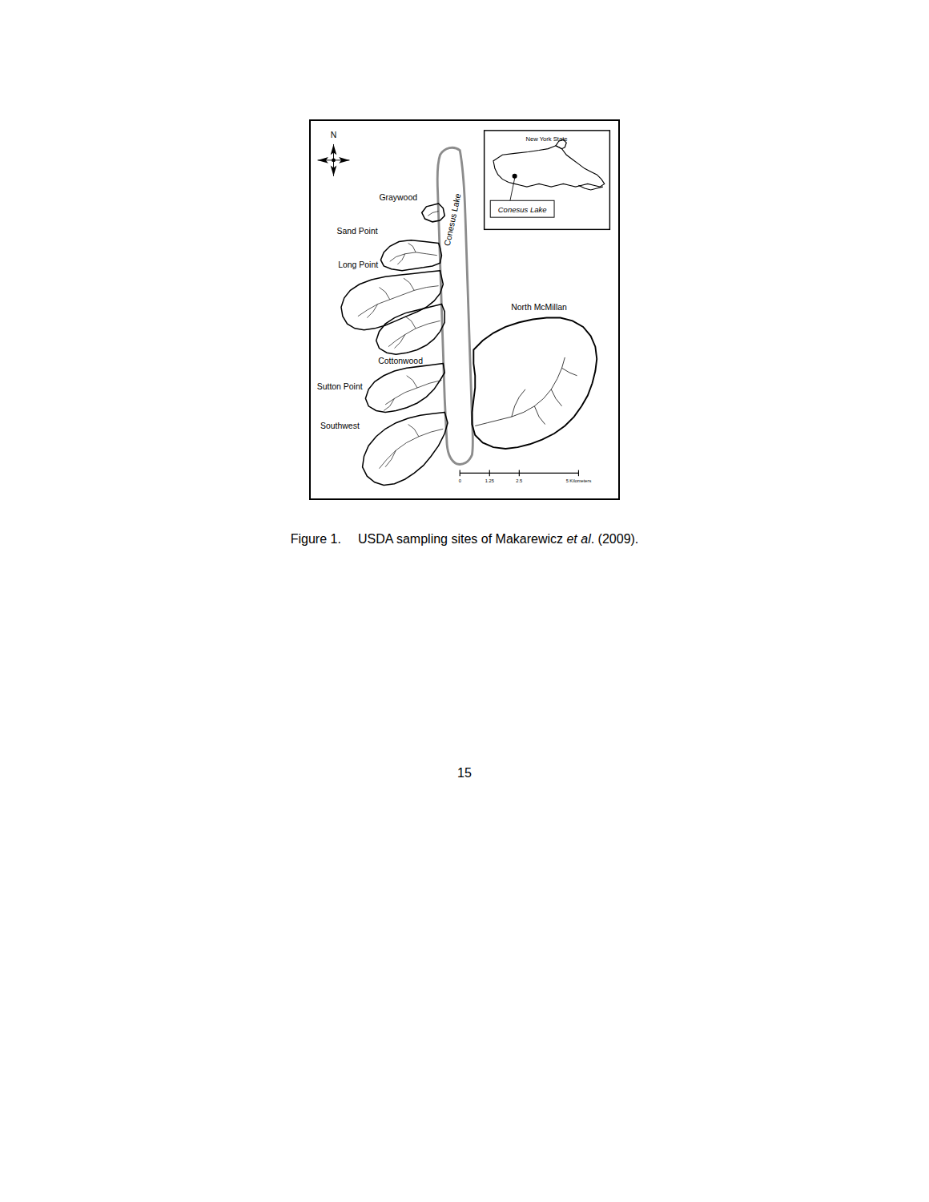N New York State Conesus Lake Conesus Lake Graywood Sand Point Long Point Cottonwood Sutton Point Southwest North McMillan 0 1.25 2.5 5 Kilometers
Figure 1. USDA sampling sites of Makarewicz et al. (2009).
15